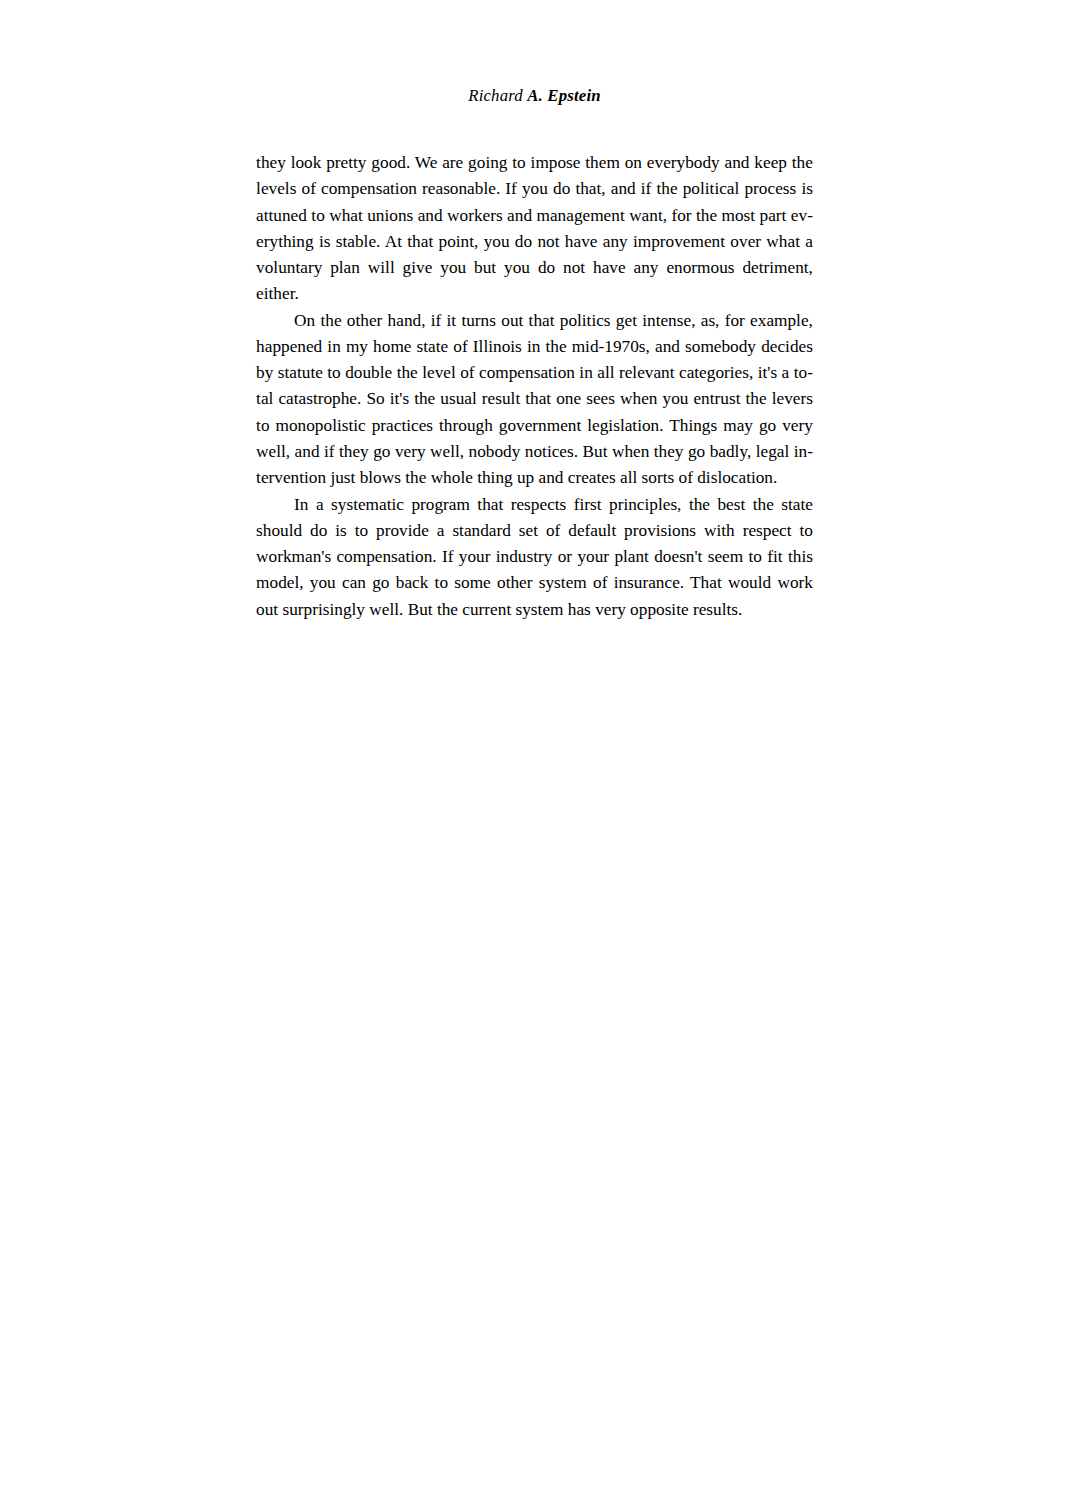Richard A. Epstein
they look pretty good. We are going to impose them on everybody and keep the levels of compensation reasonable. If you do that, and if the political process is attuned to what unions and workers and management want, for the most part everything is stable. At that point, you do not have any improvement over what a voluntary plan will give you but you do not have any enormous detriment, either.
On the other hand, if it turns out that politics get intense, as, for example, happened in my home state of Illinois in the mid-1970s, and somebody decides by statute to double the level of compensation in all relevant categories, it's a total catastrophe. So it's the usual result that one sees when you entrust the levers to monopolistic practices through government legislation. Things may go very well, and if they go very well, nobody notices. But when they go badly, legal intervention just blows the whole thing up and creates all sorts of dislocation.
In a systematic program that respects first principles, the best the state should do is to provide a standard set of default provisions with respect to workman's compensation. If your industry or your plant doesn't seem to fit this model, you can go back to some other system of insurance. That would work out surprisingly well. But the current system has very opposite results.